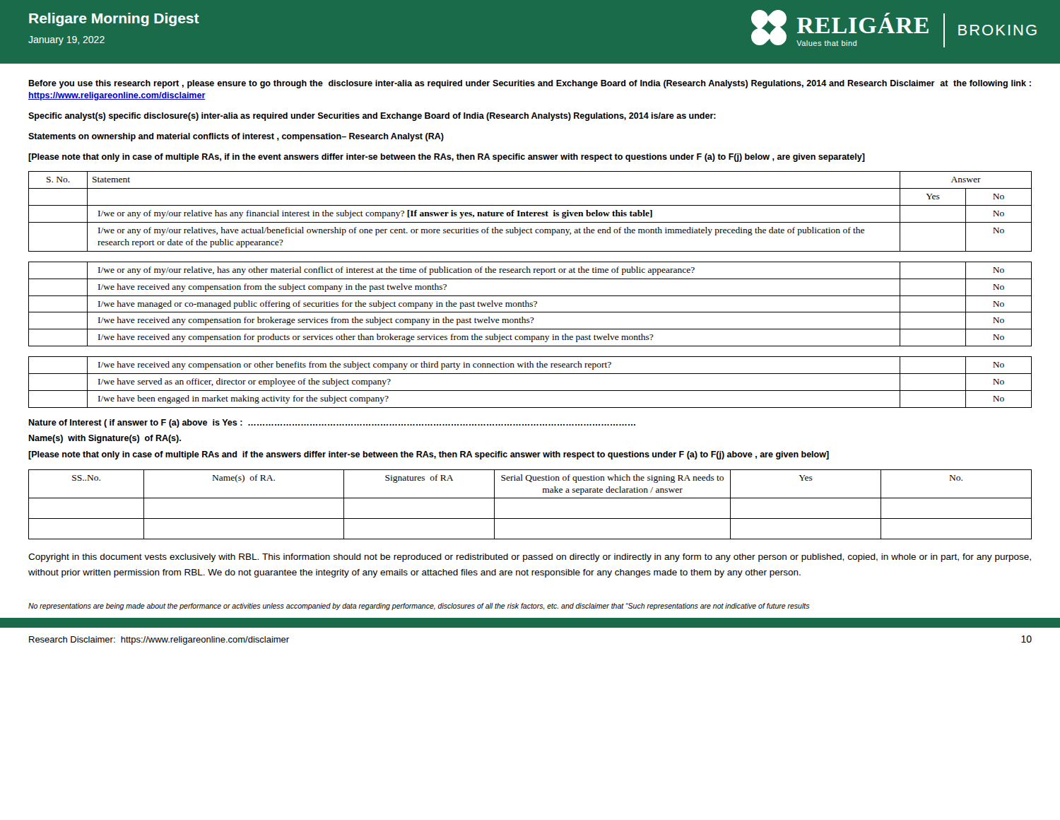Religare Morning Digest
January 19, 2022
RELIGÁRE
Values that bind
BROKING
Before you use this research report , please ensure to go through the disclosure inter-alia as required under Securities and Exchange Board of India (Research Analysts) Regulations, 2014 and Research Disclaimer at the following link : https://www.religareonline.com/disclaimer
Specific analyst(s) specific disclosure(s) inter-alia as required under Securities and Exchange Board of India (Research Analysts) Regulations, 2014 is/are as under:
Statements on ownership and material conflicts of interest , compensation– Research Analyst (RA)
[Please note that only in case of multiple RAs, if in the event answers differ inter-se between the RAs, then RA specific answer with respect to questions under F (a) to F(j) below , are given separately]
| S. No. | Statement | Answer |
| | | Yes | No |
| | I/we or any of my/our relative has any financial interest in the subject company? [If answer is yes, nature of Interest is given below this table] | | No |
| | I/we or any of my/our relatives, have actual/beneficial ownership of one per cent. or more securities of the subject company, at the end of the month immediately preceding the date of publication of the research report or date of the public appearance? | | No |
| | I/we or any of my/our relative, has any other material conflict of interest at the time of publication of the research report or at the time of public appearance? | | No |
| | I/we have received any compensation from the subject company in the past twelve months? | | No |
| | I/we have managed or co-managed public offering of securities for the subject company in the past twelve months? | | No |
| | I/we have received any compensation for brokerage services from the subject company in the past twelve months? | | No |
| | I/we have received any compensation for products or services other than brokerage services from the subject company in the past twelve months? | | No |
| | I/we have received any compensation or other benefits from the subject company or third party in connection with the research report? | | No |
| | I/we have served as an officer, director or employee of the subject company? | | No |
| | I/we have been engaged in market making activity for the subject company? | | No |
Nature of Interest ( if answer to F (a) above is Yes : ……………………………………………………………………………………………………………………
Name(s) with Signature(s) of RA(s).
[Please note that only in case of multiple RAs and if the answers differ inter-se between the RAs, then RA specific answer with respect to questions under F (a) to F(j) above , are given below]
| SS..No. | Name(s) of RA. | Signatures of RA | Serial Question of question which the signing RA needs to make a separate declaration / answer | Yes | No. |
Copyright in this document vests exclusively with RBL. This information should not be reproduced or redistributed or passed on directly or indirectly in any form to any other person or published, copied, in whole or in part, for any purpose, without prior written permission from RBL. We do not guarantee the integrity of any emails or attached files and are not responsible for any changes made to them by any other person.
No representations are being made about the performance or activities unless accompanied by data regarding performance, disclosures of all the risk factors, etc. and disclaimer that “Such representations are not indicative of future results
Research Disclaimer: https://www.religareonline.com/disclaimer
10